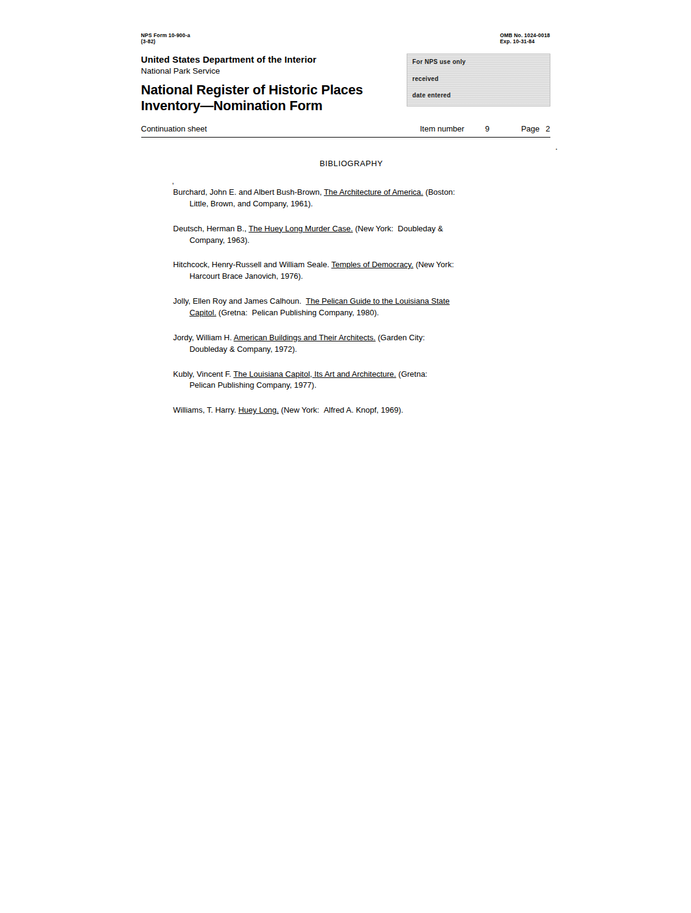NPS Form 10-900-a
(3-82)
OMB No. 1024-0018
Exp. 10-31-84
United States Department of the Interior
National Park Service
National Register of Historic Places
Inventory—Nomination Form
For NPS use only
received
date entered
Continuation sheet
Item number
9
Page
2
.
BIBLIOGRAPHY
,
Burchard, John E. and Albert Bush-Brown, The Architecture of America. (Boston: Little, Brown, and Company, 1961).
Deutsch, Herman B., The Huey Long Murder Case. (New York: Doubleday & Company, 1963).
Hitchcock, Henry-Russell and William Seale. Temples of Democracy. (New York: Harcourt Brace Janovich, 1976).
Jolly, Ellen Roy and James Calhoun. The Pelican Guide to the Louisiana State Capitol. (Gretna: Pelican Publishing Company, 1980).
Jordy, William H. American Buildings and Their Architects. (Garden City: Doubleday & Company, 1972).
Kubly, Vincent F. The Louisiana Capitol, Its Art and Architecture. (Gretna: Pelican Publishing Company, 1977).
Williams, T. Harry. Huey Long. (New York: Alfred A. Knopf, 1969).